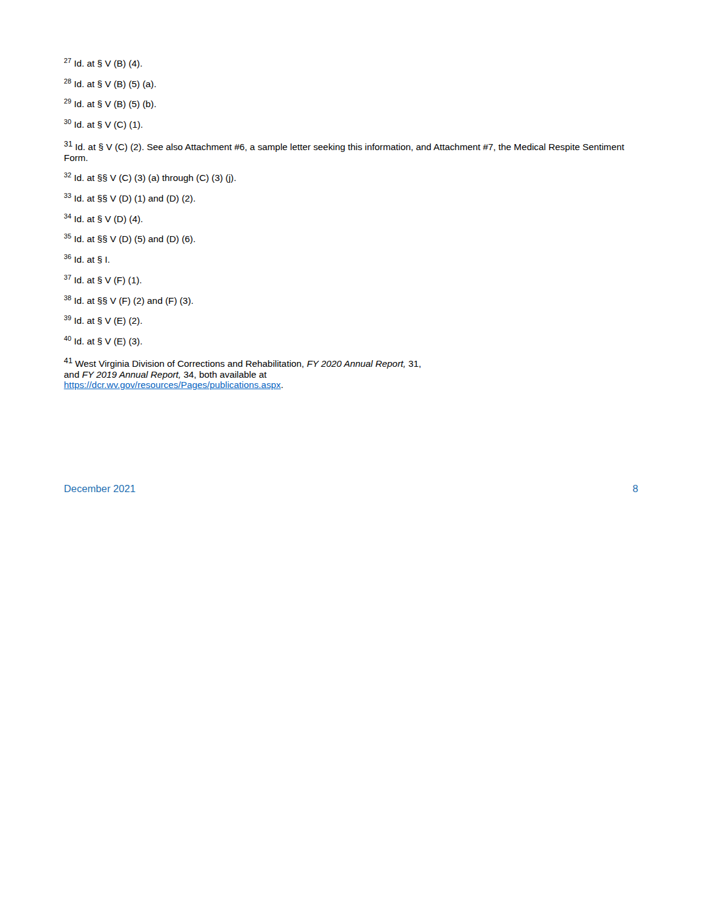27 Id. at § V (B) (4).
28 Id. at § V (B) (5) (a).
29 Id. at § V (B) (5) (b).
30 Id. at § V (C) (1).
31 Id. at § V (C) (2). See also Attachment #6, a sample letter seeking this information, and Attachment #7, the Medical Respite Sentiment Form.
32 Id. at §§ V (C) (3) (a) through (C) (3) (j).
33 Id. at §§ V (D) (1) and (D) (2).
34 Id. at § V (D) (4).
35 Id. at §§ V (D) (5) and (D) (6).
36 Id. at § I.
37 Id. at § V (F) (1).
38 Id. at §§ V (F) (2) and (F) (3).
39 Id. at § V (E) (2).
40 Id. at § V (E) (3).
41 West Virginia Division of Corrections and Rehabilitation, FY 2020 Annual Report, 31,
and FY 2019 Annual Report, 34, both available at
https://dcr.wv.gov/resources/Pages/publications.aspx.
December 2021 8